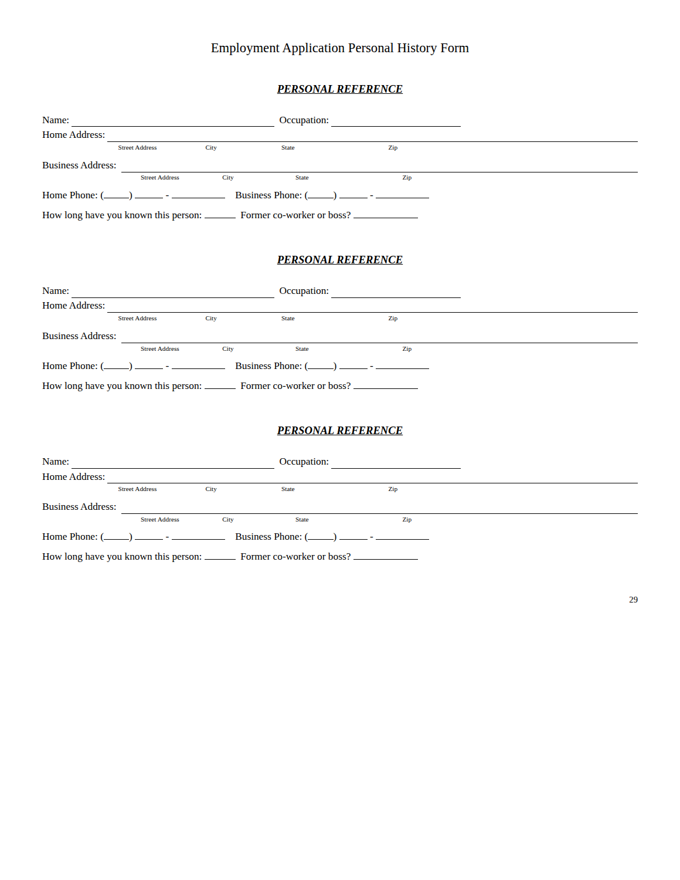Employment Application Personal History Form
PERSONAL REFERENCE
Name: Occupation:
Home Address:
Street Address City State Zip
Business Address:
Street Address City State Zip
Home Phone: ( ) - Business Phone: ( ) -
How long have you known this person: Former co-worker or boss?
PERSONAL REFERENCE
Name: Occupation:
Home Address:
Street Address City State Zip
Business Address:
Street Address City State Zip
Home Phone: ( ) - Business Phone: ( ) -
How long have you known this person: Former co-worker or boss?
PERSONAL REFERENCE
Name: Occupation:
Home Address:
Street Address City State Zip
Business Address:
Street Address City State Zip
Home Phone: ( ) - Business Phone: ( ) -
How long have you known this person: Former co-worker or boss?
29